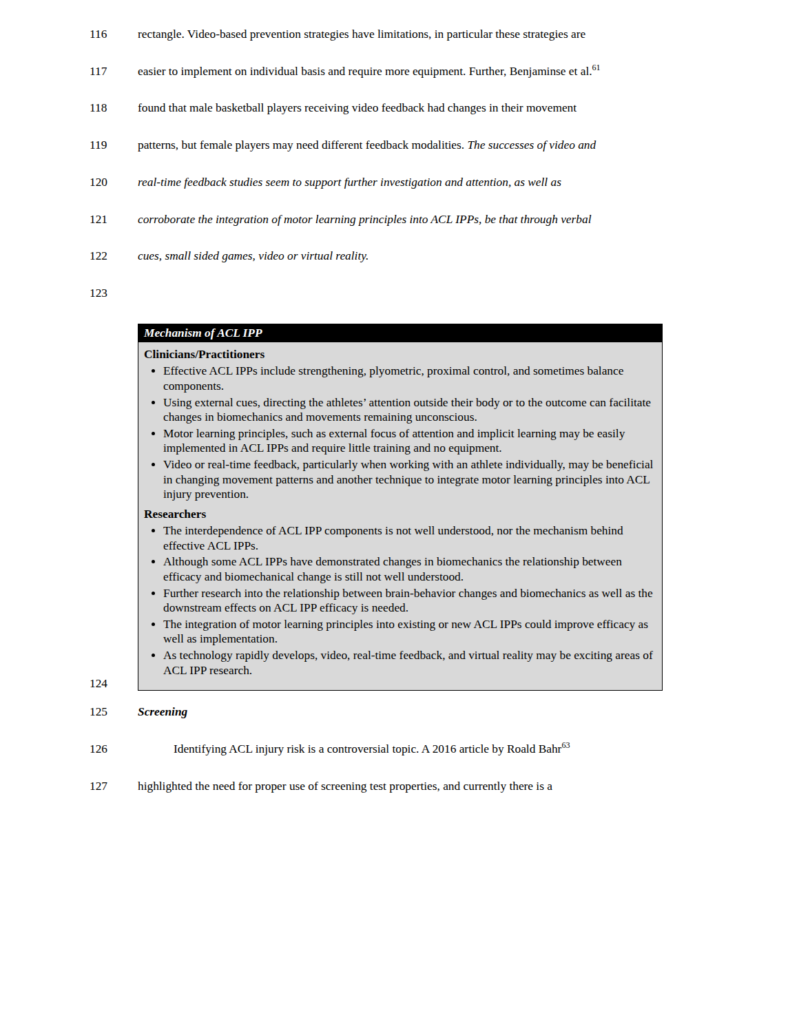116
rectangle. Video-based prevention strategies have limitations, in particular these strategies are
117
easier to implement on individual basis and require more equipment. Further, Benjaminse et al.61
118
found that male basketball players receiving video feedback had changes in their movement
119
patterns, but female players may need different feedback modalities. The successes of video and
120
real-time feedback studies seem to support further investigation and attention, as well as
121
corroborate the integration of motor learning principles into ACL IPPs, be that through verbal
122
cues, small sided games, video or virtual reality.
123
124
Mechanism of ACL IPP
Clinicians/Practitioners
Effective ACL IPPs include strengthening, plyometric, proximal control, and sometimes balance components.
Using external cues, directing the athletes’ attention outside their body or to the outcome can facilitate changes in biomechanics and movements remaining unconscious.
Motor learning principles, such as external focus of attention and implicit learning may be easily implemented in ACL IPPs and require little training and no equipment.
Video or real-time feedback, particularly when working with an athlete individually, may be beneficial in changing movement patterns and another technique to integrate motor learning principles into ACL injury prevention.
Researchers
The interdependence of ACL IPP components is not well understood, nor the mechanism behind effective ACL IPPs.
Although some ACL IPPs have demonstrated changes in biomechanics the relationship between efficacy and biomechanical change is still not well understood.
Further research into the relationship between brain-behavior changes and biomechanics as well as the downstream effects on ACL IPP efficacy is needed.
The integration of motor learning principles into existing or new ACL IPPs could improve efficacy as well as implementation.
As technology rapidly develops, video, real-time feedback, and virtual reality may be exciting areas of ACL IPP research.
125
Screening
126
   Identifying ACL injury risk is a controversial topic. A 2016 article by Roald Bahr63
127
highlighted the need for proper use of screening test properties, and currently there is a